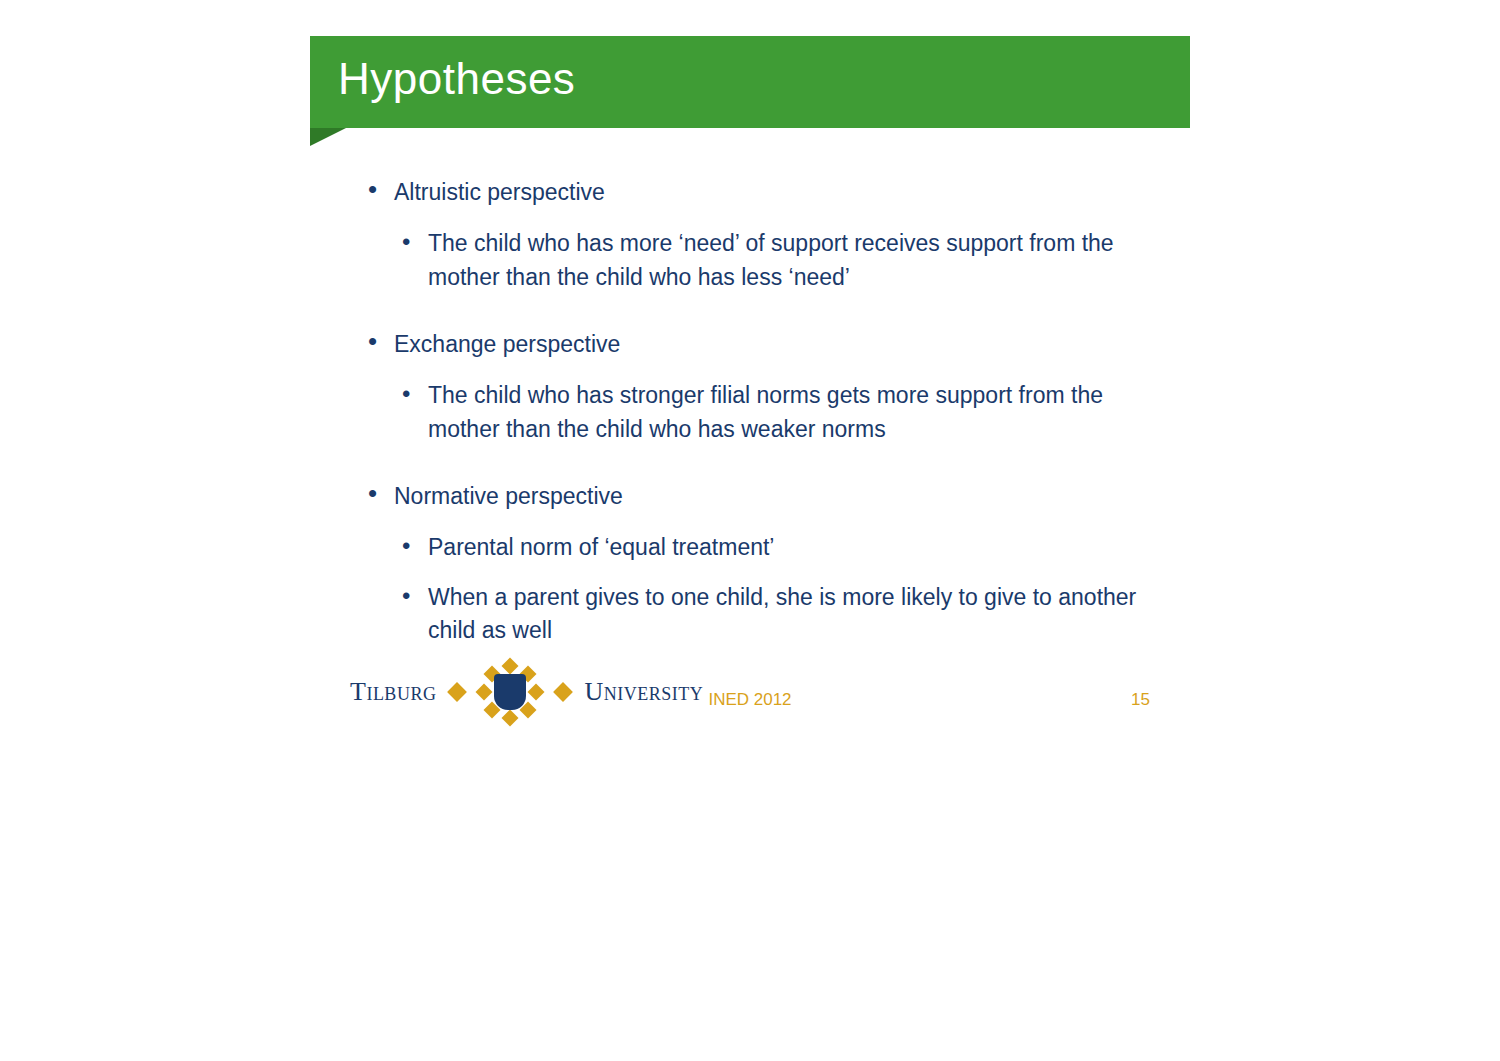Hypotheses
Altruistic perspective
The child who has more ‘need’ of support receives support from the mother than the child who has less ‘need’
Exchange perspective
The child who has stronger filial norms gets more support from the mother than the child who has weaker norms
Normative perspective
Parental norm of ‘equal treatment’
When a parent gives to one child, she is more likely to give to another child as well
Tilburg
University
INED 2012
15